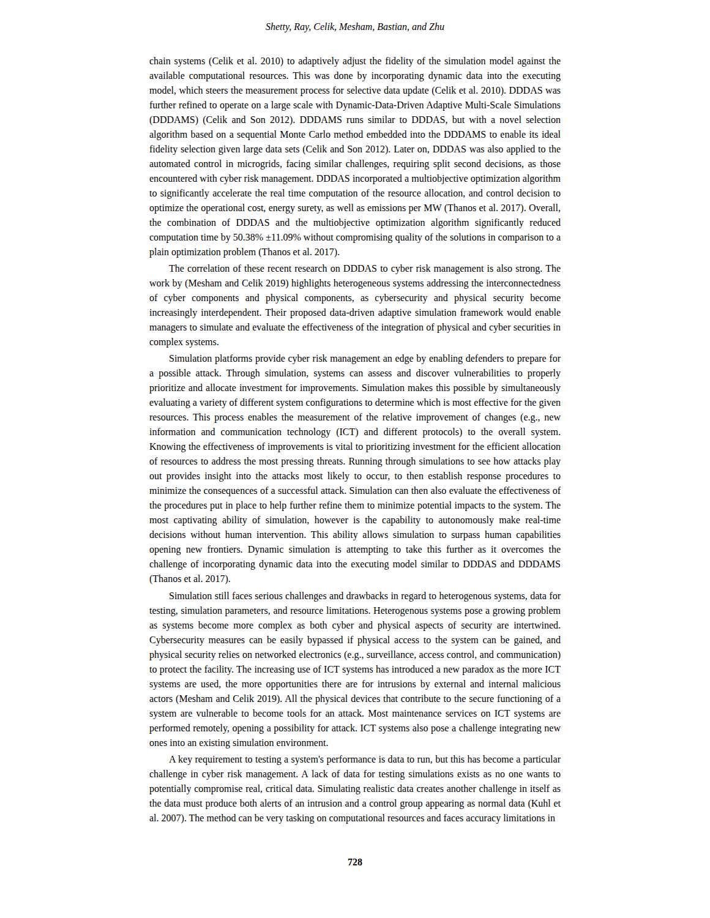Shetty, Ray, Celik, Mesham, Bastian, and Zhu
chain systems (Celik et al. 2010) to adaptively adjust the fidelity of the simulation model against the available computational resources. This was done by incorporating dynamic data into the executing model, which steers the measurement process for selective data update (Celik et al. 2010). DDDAS was further refined to operate on a large scale with Dynamic-Data-Driven Adaptive Multi-Scale Simulations (DDDAMS) (Celik and Son 2012). DDDAMS runs similar to DDDAS, but with a novel selection algorithm based on a sequential Monte Carlo method embedded into the DDDAMS to enable its ideal fidelity selection given large data sets (Celik and Son 2012). Later on, DDDAS was also applied to the automated control in microgrids, facing similar challenges, requiring split second decisions, as those encountered with cyber risk management. DDDAS incorporated a multiobjective optimization algorithm to significantly accelerate the real time computation of the resource allocation, and control decision to optimize the operational cost, energy surety, as well as emissions per MW (Thanos et al. 2017). Overall, the combination of DDDAS and the multiobjective optimization algorithm significantly reduced computation time by 50.38% ±11.09% without compromising quality of the solutions in comparison to a plain optimization problem (Thanos et al. 2017).
The correlation of these recent research on DDDAS to cyber risk management is also strong. The work by (Mesham and Celik 2019) highlights heterogeneous systems addressing the interconnectedness of cyber components and physical components, as cybersecurity and physical security become increasingly interdependent. Their proposed data-driven adaptive simulation framework would enable managers to simulate and evaluate the effectiveness of the integration of physical and cyber securities in complex systems.
Simulation platforms provide cyber risk management an edge by enabling defenders to prepare for a possible attack. Through simulation, systems can assess and discover vulnerabilities to properly prioritize and allocate investment for improvements. Simulation makes this possible by simultaneously evaluating a variety of different system configurations to determine which is most effective for the given resources. This process enables the measurement of the relative improvement of changes (e.g., new information and communication technology (ICT) and different protocols) to the overall system. Knowing the effectiveness of improvements is vital to prioritizing investment for the efficient allocation of resources to address the most pressing threats. Running through simulations to see how attacks play out provides insight into the attacks most likely to occur, to then establish response procedures to minimize the consequences of a successful attack. Simulation can then also evaluate the effectiveness of the procedures put in place to help further refine them to minimize potential impacts to the system. The most captivating ability of simulation, however is the capability to autonomously make real-time decisions without human intervention. This ability allows simulation to surpass human capabilities opening new frontiers. Dynamic simulation is attempting to take this further as it overcomes the challenge of incorporating dynamic data into the executing model similar to DDDAS and DDDAMS (Thanos et al. 2017).
Simulation still faces serious challenges and drawbacks in regard to heterogenous systems, data for testing, simulation parameters, and resource limitations. Heterogenous systems pose a growing problem as systems become more complex as both cyber and physical aspects of security are intertwined. Cybersecurity measures can be easily bypassed if physical access to the system can be gained, and physical security relies on networked electronics (e.g., surveillance, access control, and communication) to protect the facility. The increasing use of ICT systems has introduced a new paradox as the more ICT systems are used, the more opportunities there are for intrusions by external and internal malicious actors (Mesham and Celik 2019). All the physical devices that contribute to the secure functioning of a system are vulnerable to become tools for an attack. Most maintenance services on ICT systems are performed remotely, opening a possibility for attack. ICT systems also pose a challenge integrating new ones into an existing simulation environment.
A key requirement to testing a system's performance is data to run, but this has become a particular challenge in cyber risk management. A lack of data for testing simulations exists as no one wants to potentially compromise real, critical data. Simulating realistic data creates another challenge in itself as the data must produce both alerts of an intrusion and a control group appearing as normal data (Kuhl et al. 2007). The method can be very tasking on computational resources and faces accuracy limitations in
728